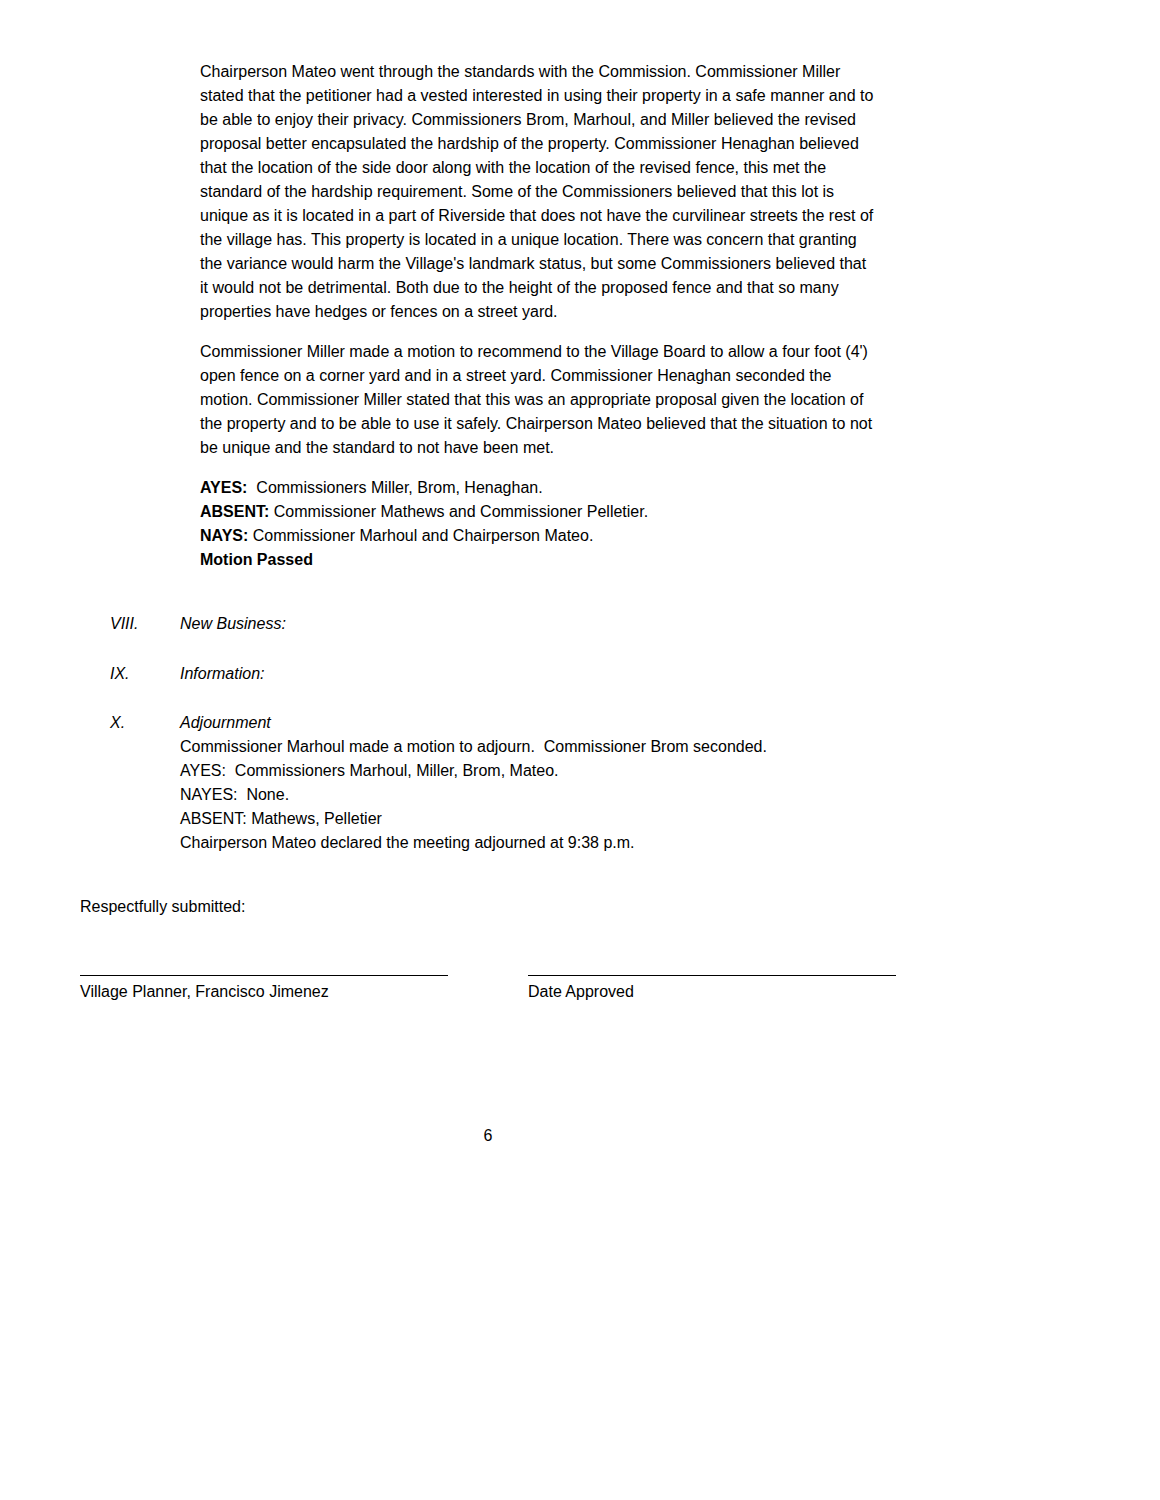Chairperson Mateo went through the standards with the Commission. Commissioner Miller stated that the petitioner had a vested interested in using their property in a safe manner and to be able to enjoy their privacy. Commissioners Brom, Marhoul, and Miller believed the revised proposal better encapsulated the hardship of the property. Commissioner Henaghan believed that the location of the side door along with the location of the revised fence, this met the standard of the hardship requirement. Some of the Commissioners believed that this lot is unique as it is located in a part of Riverside that does not have the curvilinear streets the rest of the village has. This property is located in a unique location. There was concern that granting the variance would harm the Village's landmark status, but some Commissioners believed that it would not be detrimental. Both due to the height of the proposed fence and that so many properties have hedges or fences on a street yard.
Commissioner Miller made a motion to recommend to the Village Board to allow a four foot (4') open fence on a corner yard and in a street yard. Commissioner Henaghan seconded the motion. Commissioner Miller stated that this was an appropriate proposal given the location of the property and to be able to use it safely. Chairperson Mateo believed that the situation to not be unique and the standard to not have been met.
AYES: Commissioners Miller, Brom, Henaghan.
ABSENT: Commissioner Mathews and Commissioner Pelletier.
NAYS: Commissioner Marhoul and Chairperson Mateo.
Motion Passed
VIII. New Business:
IX. Information:
X. Adjournment
Commissioner Marhoul made a motion to adjourn. Commissioner Brom seconded.
AYES: Commissioners Marhoul, Miller, Brom, Mateo.
NAYES: None.
ABSENT: Mathews, Pelletier
Chairperson Mateo declared the meeting adjourned at 9:38 p.m.
Respectfully submitted:
Village Planner, Francisco Jimenez
Date Approved
6